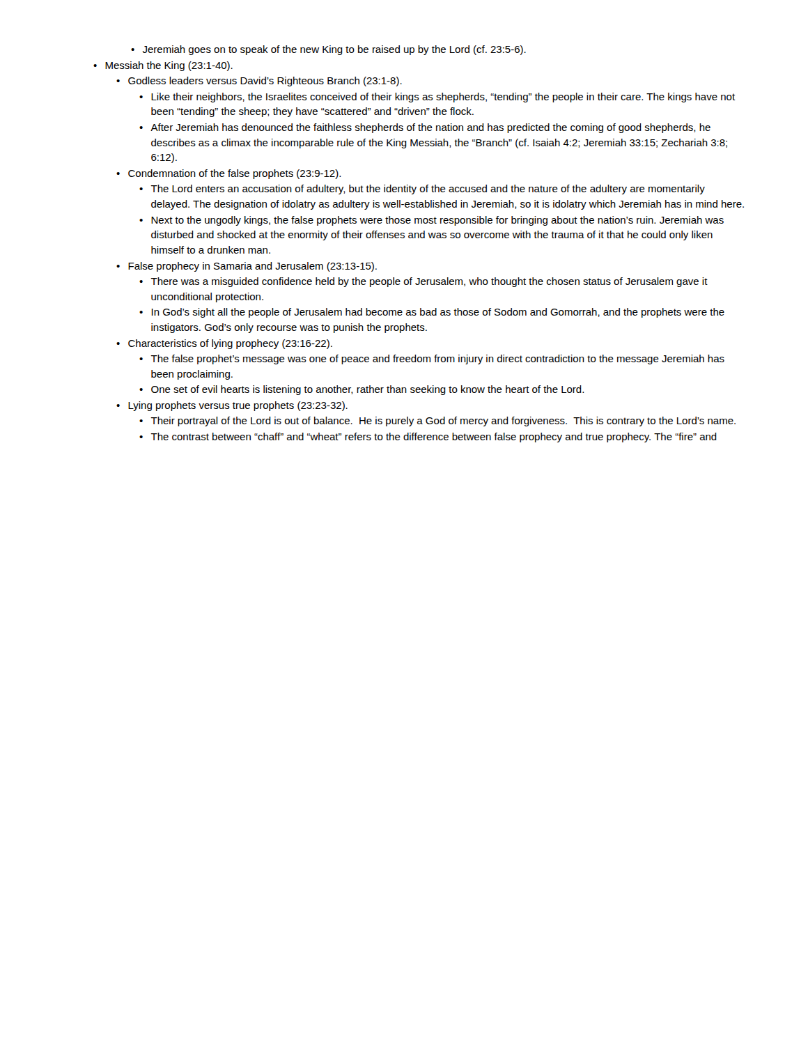Jeremiah goes on to speak of the new King to be raised up by the Lord (cf. 23:5-6).
Messiah the King (23:1-40).
Godless leaders versus David’s Righteous Branch (23:1-8).
Like their neighbors, the Israelites conceived of their kings as shepherds, “tending” the people in their care. The kings have not been “tending” the sheep; they have “scattered” and “driven” the flock.
After Jeremiah has denounced the faithless shepherds of the nation and has predicted the coming of good shepherds, he describes as a climax the incomparable rule of the King Messiah, the “Branch” (cf. Isaiah 4:2; Jeremiah 33:15; Zechariah 3:8; 6:12).
Condemnation of the false prophets (23:9-12).
The Lord enters an accusation of adultery, but the identity of the accused and the nature of the adultery are momentarily delayed. The designation of idolatry as adultery is well-established in Jeremiah, so it is idolatry which Jeremiah has in mind here.
Next to the ungodly kings, the false prophets were those most responsible for bringing about the nation’s ruin. Jeremiah was disturbed and shocked at the enormity of their offenses and was so overcome with the trauma of it that he could only liken himself to a drunken man.
False prophecy in Samaria and Jerusalem (23:13-15).
There was a misguided confidence held by the people of Jerusalem, who thought the chosen status of Jerusalem gave it unconditional protection.
In God’s sight all the people of Jerusalem had become as bad as those of Sodom and Gomorrah, and the prophets were the instigators. God’s only recourse was to punish the prophets.
Characteristics of lying prophecy (23:16-22).
The false prophet’s message was one of peace and freedom from injury in direct contradiction to the message Jeremiah has been proclaiming.
One set of evil hearts is listening to another, rather than seeking to know the heart of the Lord.
Lying prophets versus true prophets (23:23-32).
Their portrayal of the Lord is out of balance. He is purely a God of mercy and forgiveness. This is contrary to the Lord’s name.
The contrast between “chaff” and “wheat” refers to the difference between false prophecy and true prophecy. The “fire” and